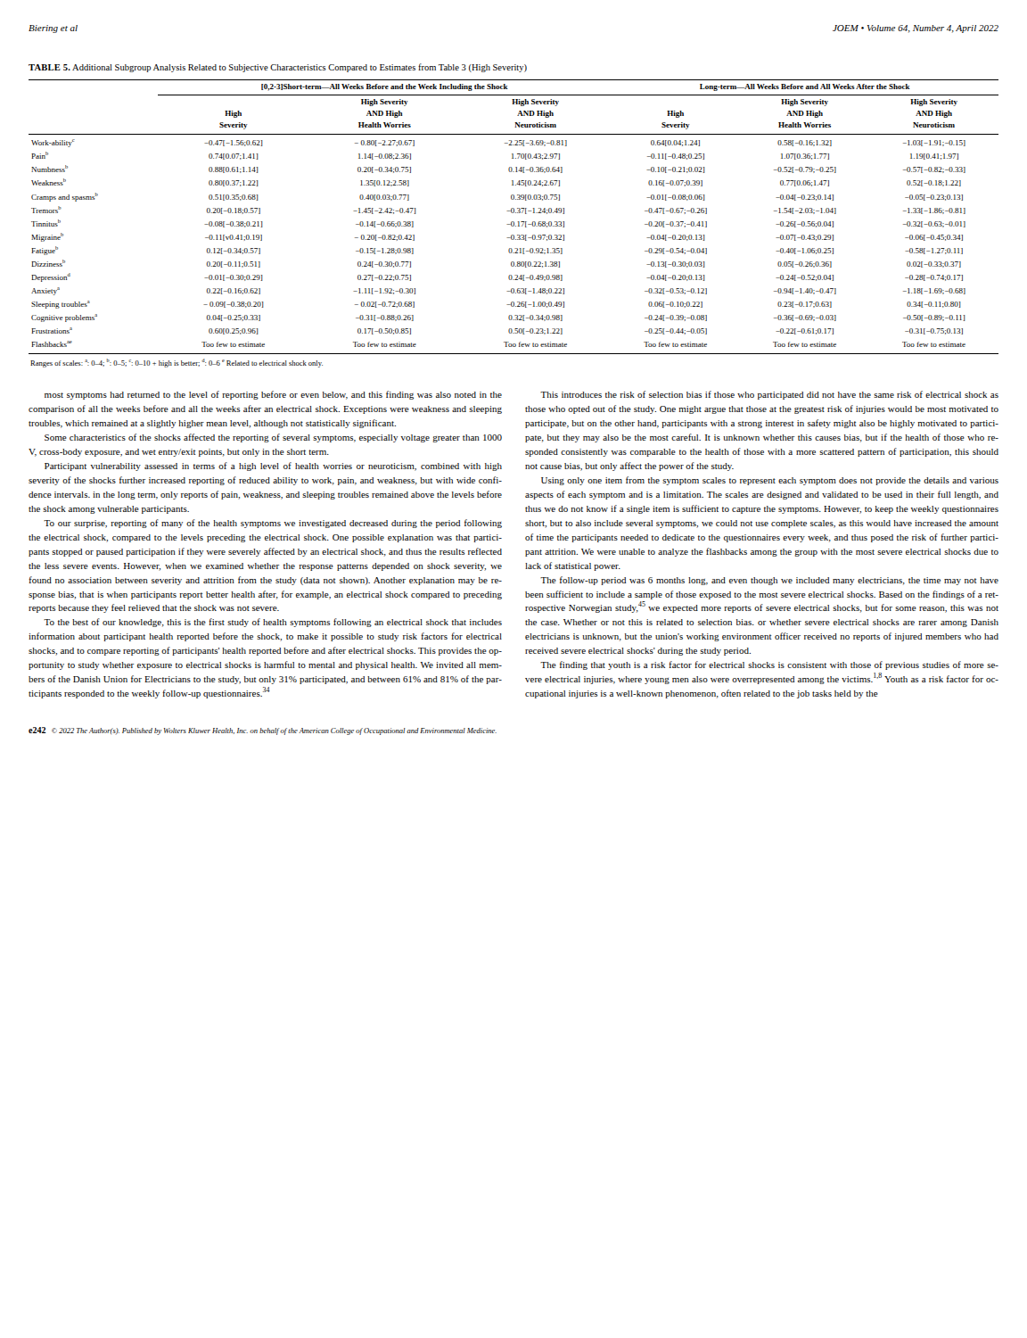Biering et al JOEM • Volume 64, Number 4, April 2022
TABLE 5. Additional Subgroup Analysis Related to Subjective Characteristics Compared to Estimates from Table 3 (High Severity)
| | [0,2-3]Short-term—All Weeks Before and the Week Including the Shock | Long-term—All Weeks Before and All Weeks After the Shock |
| --- | --- | --- |
| | High Severity | High Severity AND High Health Worries | High Severity AND High Neuroticism | High Severity | High Severity AND High Health Worries | High Severity AND High Neuroticism |
| Work-ability c | −0.47[−1.56;0.62] | − 0.80[−2.27;0.67] | −2.25[−3.69;−0.81] | 0.64[0.04;1.24] | 0.58[−0.16;1.32] | −1.03[−1.91;−0.15] |
| Pain b | 0.74[0.07;1.41] | 1.14[−0.08;2.36] | 1.70[0.43;2.97] | −0.11[−0.48;0.25] | 1.07[0.36;1.77] | 1.19[0.41;1.97] |
| Numbness b | 0.88[0.61;1.14] | 0.20[−0.34;0.75] | 0.14[−0.36;0.64] | −0.10[−0.21;0.02] | −0.52[−0.79;−0.25] | −0.57[−0.82;−0.33] |
| Weakness b | 0.80[0.37;1.22] | 1.35[0.12;2.58] | 1.45[0.24;2.67] | 0.16[−0.07;0.39] | 0.77[0.06;1.47] | 0.52[−0.18;1.22] |
| Cramps and spasms b | 0.51[0.35;0.68] | 0.40[0.03;0.77] | 0.39[0.03;0.75] | −0.01[−0.08;0.06] | −0.04[−0.23;0.14] | −0.05[−0.23;0.13] |
| Tremors b | 0.20[−0.18;0.57] | −1.45[−2.42;−0.47] | −0.37[−1.24;0.49] | −0.47[−0.67;−0.26] | −1.54[−2.03;−1.04] | −1.33[−1.86;−0.81] |
| Tinnitus b | −0.08[−0.38;0.21] | −0.14[−0.66;0.38] | −0.17[−0.68;0.33] | −0.20[−0.37;−0.41] | −0.26[−0.56;0.04] | −0.32[−0.63;−0.01] |
| Migraine b | −0.11[v0.41;0.19] | − 0.20[−0.82;0.42] | −0.33[−0.97;0.32] | −0.04[−0.20;0.13] | −0.07[−0.43;0.29] | −0.06[−0.45;0.34] |
| Fatigue b | 0.12[−0.34;0.57] | −0.15[−1.28;0.98] | 0.21[−0.92;1.35] | −0.29[−0.54;−0.04] | −0.40[−1.06;0.25] | −0.58[−1.27;0.11] |
| Dizziness b | 0.20[−0.11;0.51] | 0.24[−0.30;0.77] | 0.80[0.22;1.38] | −0.13[−0.30;0.03] | 0.05[−0.26;0.36] | 0.02[−0.33;0.37] |
| Depression d | −0.01[−0.30;0.29] | 0.27[−0.22;0.75] | 0.24[−0.49;0.98] | −0.04[−0.20;0.13] | −0.24[−0.52;0.04] | −0.28[−0.74;0.17] |
| Anxiety a | 0.22[−0.16;0.62] | −1.11[−1.92;−0.30] | −0.63[−1.48;0.22] | −0.32[−0.53;−0.12] | −0.94[−1.40;−0.47] | −1.18[−1.69;−0.68] |
| Sleeping troubles a | − 0.09[−0.38;0.20] | − 0.02[−0.72;0.68] | −0.26[−1.00;0.49] | 0.06[−0.10;0.22] | 0.23[−0.17;0.63] | 0.34[−0.11;0.80] |
| Cognitive problems a | 0.04[−0.25;0.33] | −0.31[−0.88;0.26] | 0.32[−0.34;0.98] | −0.24[−0.39;−0.08] | −0.36[−0.69;−0.03] | −0.50[−0.89;−0.11] |
| Frustrations a | 0.60[0.25;0.96] | 0.17[−0.50;0.85] | 0.50[−0.23;1.22] | −0.25[−0.44;−0.05] | −0.22[−0.61;0.17] | −0.31[−0.75;0.13] |
| Flashbacks ae | Too few to estimate | Too few to estimate | Too few to estimate | Too few to estimate | Too few to estimate | Too few to estimate |
Ranges of scales: a: 0–4; b: 0–5; c: 0–10 + high is better; d: 0–6 e Related to electrical shock only.
most symptoms had returned to the level of reporting before or even below, and this finding was also noted in the comparison of all the weeks before and all the weeks after an electrical shock. Exceptions were weakness and sleeping troubles, which remained at a slightly higher mean level, although not statistically significant.
Some characteristics of the shocks affected the reporting of several symptoms, especially voltage greater than 1000 V, cross-body exposure, and wet entry/exit points, but only in the short term.
Participant vulnerability assessed in terms of a high level of health worries or neuroticism, combined with high severity of the shocks further increased reporting of reduced ability to work, pain, and weakness, but with wide confidence intervals. in the long term, only reports of pain, weakness, and sleeping troubles remained above the levels before the shock among vulnerable participants.
To our surprise, reporting of many of the health symptoms we investigated decreased during the period following the electrical shock, compared to the levels preceding the electrical shock. One possible explanation was that participants stopped or paused participation if they were severely affected by an electrical shock, and thus the results reflected the less severe events. However, when we examined whether the response patterns depended on shock severity, we found no association between severity and attrition from the study (data not shown). Another explanation may be response bias, that is when participants report better health after, for example, an electrical shock compared to preceding reports because they feel relieved that the shock was not severe.
To the best of our knowledge, this is the first study of health symptoms following an electrical shock that includes information about participant health reported before the shock, to make it possible to study risk factors for electrical shocks, and to compare reporting of participants' health reported before and after electrical shocks. This provides the opportunity to study whether exposure to electrical shocks is harmful to mental and physical health. We invited all members of the Danish Union for Electricians to the study, but only 31% participated, and between 61% and 81% of the participants responded to the weekly follow-up questionnaires.34
This introduces the risk of selection bias if those who participated did not have the same risk of electrical shock as those who opted out of the study. One might argue that those at the greatest risk of injuries would be most motivated to participate, but on the other hand, participants with a strong interest in safety might also be highly motivated to participate, but they may also be the most careful. It is unknown whether this causes bias, but if the health of those who responded consistently was comparable to the health of those with a more scattered pattern of participation, this should not cause bias, but only affect the power of the study.
Using only one item from the symptom scales to represent each symptom does not provide the details and various aspects of each symptom and is a limitation. The scales are designed and validated to be used in their full length, and thus we do not know if a single item is sufficient to capture the symptoms. However, to keep the weekly questionnaires short, but to also include several symptoms, we could not use complete scales, as this would have increased the amount of time the participants needed to dedicate to the questionnaires every week, and thus posed the risk of further participant attrition. We were unable to analyze the flashbacks among the group with the most severe electrical shocks due to lack of statistical power.
The follow-up period was 6 months long, and even though we included many electricians, the time may not have been sufficient to include a sample of those exposed to the most severe electrical shocks. Based on the findings of a retrospective Norwegian study,45 we expected more reports of severe electrical shocks, but for some reason, this was not the case. Whether or not this is related to selection bias. or whether severe electrical shocks are rarer among Danish electricians is unknown, but the union's working environment officer received no reports of injured members who had received severe electrical shocks' during the study period.
The finding that youth is a risk factor for electrical shocks is consistent with those of previous studies of more severe electrical injuries, where young men also were overrepresented among the victims.1,8 Youth as a risk factor for occupational injuries is a well-known phenomenon, often related to the job tasks held by the
e242 © 2022 The Author(s). Published by Wolters Kluwer Health, Inc. on behalf of the American College of Occupational and Environmental Medicine.